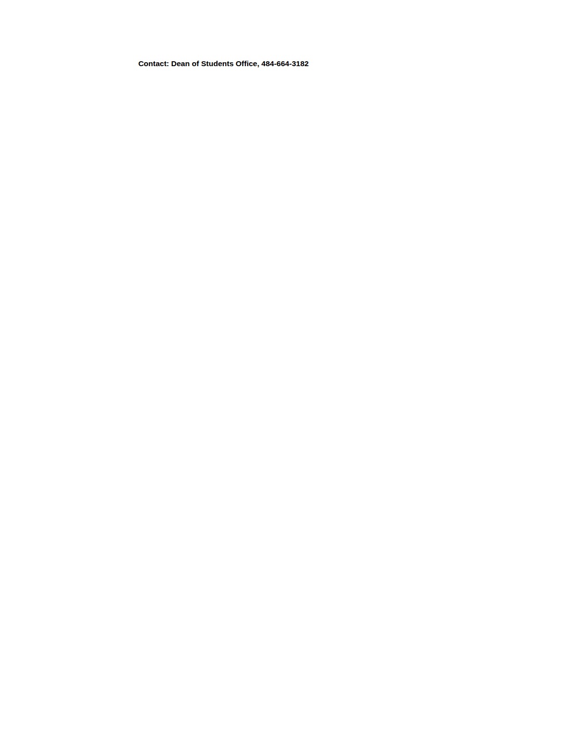Contact: Dean of Students Office, 484-664-3182